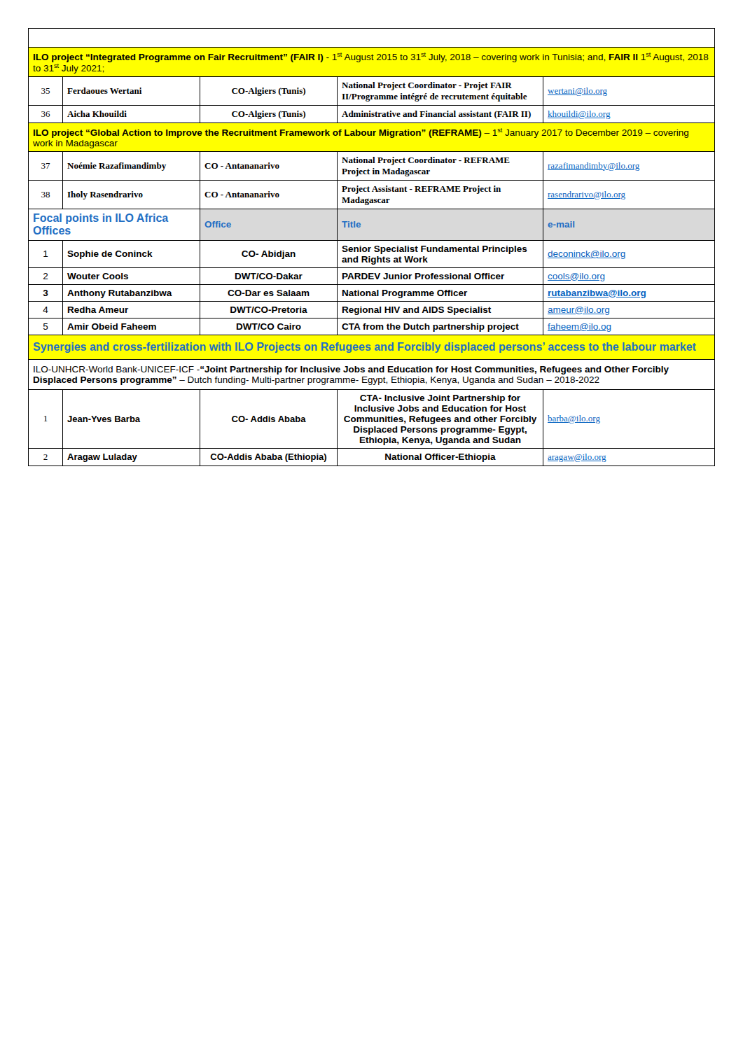| ILO project “Integrated Programme on Fair Recruitment” (FAIR I) - 1 st August 2015 to 31 st July, 2018 – covering work in Tunisia; and, FAIR II 1 st August, 2018 to 31 st July 2021; |
| 35 | Ferdaoues Wertani | CO-Algiers (Tunis) | National Project Coordinator - Projet FAIR II/Programme intégré de recrutement équitable | wertani@ilo.org |
| 36 | Aicha Khouildi | CO-Algiers (Tunis) | Administrative and Financial assistant (FAIR II) | khouildi@ilo.org |
| ILO project “Global Action to Improve the Recruitment Framework of Labour Migration” (REFRAME) – 1 st January 2017 to December 2019 – covering work in Madagascar |
| 37 | Noémie Razafimandimby | CO - Antananarivo | National Project Coordinator - REFRAME Project in Madagascar | razafimandimby@ilo.org |
| 38 | Iholy Rasendrarivo | CO - Antananarivo | Project Assistant - REFRAME Project in Madagascar | rasendrarivo@ilo.org |
| Focal points in ILO Africa Offices | Office | Title | e-mail |
| 1 | Sophie de Coninck | CO- Abidjan | Senior Specialist Fundamental Principles and Rights at Work | deconinck@ilo.org |
| 2 | Wouter Cools | DWT/CO-Dakar | PARDEV Junior Professional Officer | cools@ilo.org |
| 3 | Anthony Rutabanzibwa | CO-Dar es Salaam | National Programme Officer | rutabanzibwa@ilo.org |
| 4 | Redha Ameur | DWT/CO-Pretoria | Regional HIV and AIDS Specialist | ameur@ilo.org |
| 5 | Amir Obeid Faheem | DWT/CO Cairo | CTA from the Dutch partnership project | faheem@ilo.og |
| Synergies and cross-fertilization with ILO Projects on Refugees and Forcibly displaced persons’ access to the labour market |
| ILO-UNHCR-World Bank-UNICEF-ICF - “Joint Partnership for Inclusive Jobs and Education for Host Communities, Refugees and Other Forcibly Displaced Persons programme” – Dutch funding- Multi-partner programme- Egypt, Ethiopia, Kenya, Uganda and Sudan – 2018-2022 |
| 1 | Jean-Yves Barba | CO- Addis Ababa | CTA- Inclusive Joint Partnership for Inclusive Jobs and Education for Host Communities, Refugees and other Forcibly Displaced Persons programme- Egypt, Ethiopia, Kenya, Uganda and Sudan | barba@ilo.org |
| 2 | Aragaw Luladay | CO-Addis Ababa (Ethiopia) | National Officer-Ethiopia | aragaw@ilo.org |